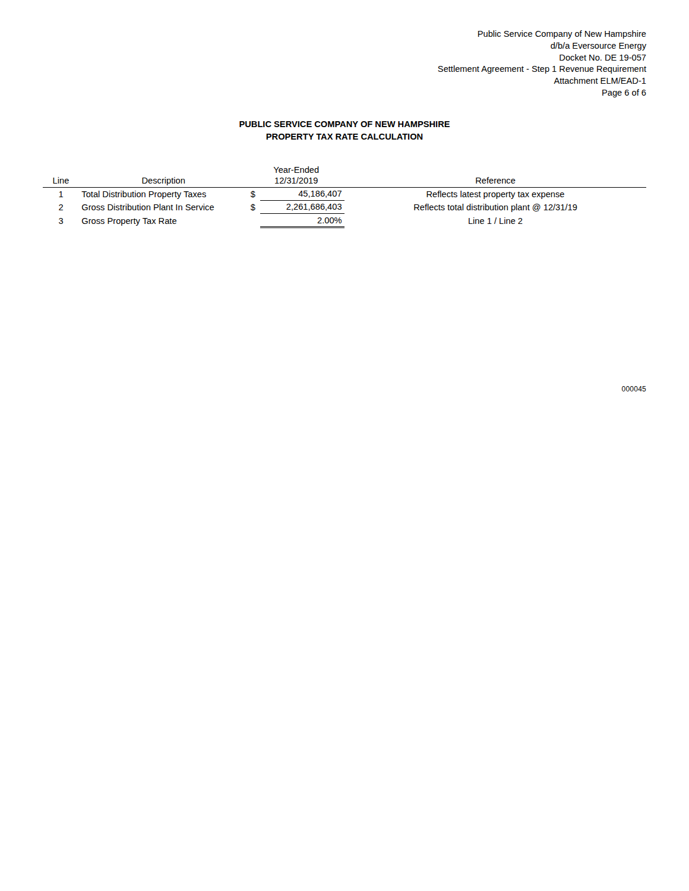Public Service Company of New Hampshire
d/b/a Eversource Energy
Docket No. DE 19-057
Settlement Agreement - Step 1 Revenue Requirement
Attachment ELM/EAD-1
Page 6 of 6
PUBLIC SERVICE COMPANY OF NEW HAMPSHIRE
PROPERTY TAX RATE CALCULATION
| | | Year-Ended | |
| --- | --- | --- | --- |
| Line | Description | 12/31/2019 | Reference |
| 1 | Total Distribution Property Taxes | $ | 45,186,407 | Reflects latest property tax expense |
| 2 | Gross Distribution Plant In Service | $ | 2,261,686,403 | Reflects total distribution plant @ 12/31/19 |
| 3 | Gross Property Tax Rate | | 2.00% | Line 1 / Line 2 |
000045